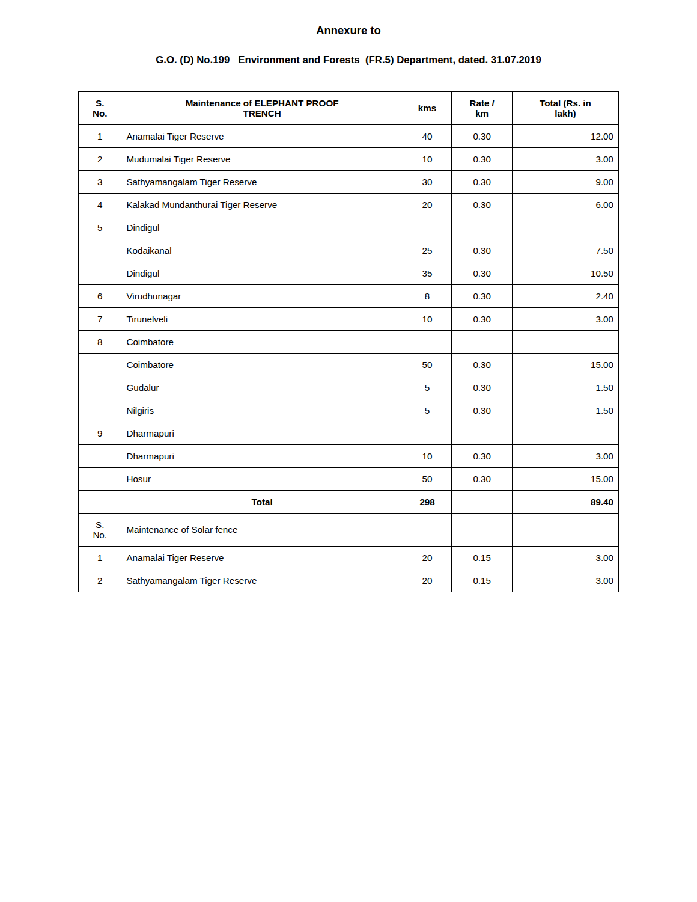Annexure to
G.O. (D) No.199 Environment and Forests (FR.5) Department, dated. 31.07.2019
| S. No. | Maintenance of ELEPHANT PROOF TRENCH | kms | Rate / km | Total (Rs. in lakh) |
| --- | --- | --- | --- | --- |
| 1 | Anamalai Tiger Reserve | 40 | 0.30 | 12.00 |
| 2 | Mudumalai Tiger Reserve | 10 | 0.30 | 3.00 |
| 3 | Sathyamangalam Tiger Reserve | 30 | 0.30 | 9.00 |
| 4 | Kalakad Mundanthurai Tiger Reserve | 20 | 0.30 | 6.00 |
| 5 | Dindigul | | | |
| | Kodaikanal | 25 | 0.30 | 7.50 |
| | Dindigul | 35 | 0.30 | 10.50 |
| 6 | Virudhunagar | 8 | 0.30 | 2.40 |
| 7 | Tirunelveli | 10 | 0.30 | 3.00 |
| 8 | Coimbatore | | | |
| | Coimbatore | 50 | 0.30 | 15.00 |
| | Gudalur | 5 | 0.30 | 1.50 |
| | Nilgiris | 5 | 0.30 | 1.50 |
| 9 | Dharmapuri | | | |
| | Dharmapuri | 10 | 0.30 | 3.00 |
| | Hosur | 50 | 0.30 | 15.00 |
| | Total | 298 | | 89.40 |
| S. No. | Maintenance of Solar fence | | | |
| 1 | Anamalai Tiger Reserve | 20 | 0.15 | 3.00 |
| 2 | Sathyamangalam Tiger Reserve | 20 | 0.15 | 3.00 |